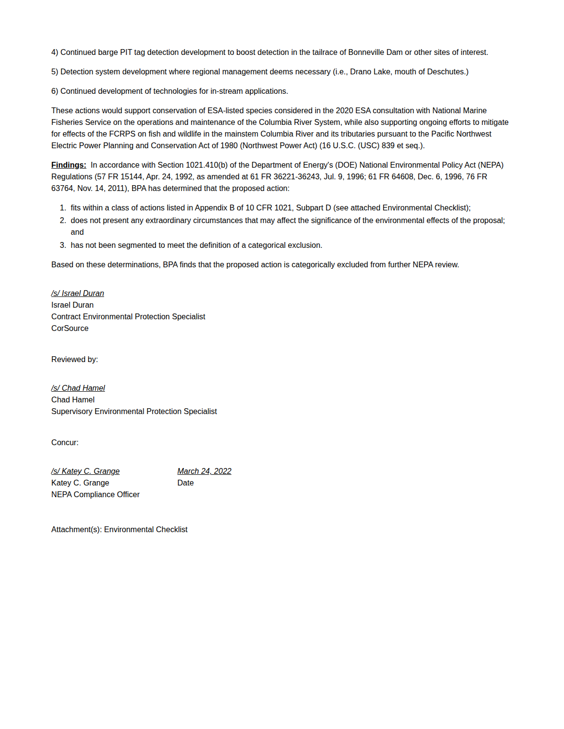4) Continued barge PIT tag detection development to boost detection in the tailrace of Bonneville Dam or other sites of interest.
5) Detection system development where regional management deems necessary (i.e., Drano Lake, mouth of Deschutes.)
6) Continued development of technologies for in-stream applications.
These actions would support conservation of ESA-listed species considered in the 2020 ESA consultation with National Marine Fisheries Service on the operations and maintenance of the Columbia River System, while also supporting ongoing efforts to mitigate for effects of the FCRPS on fish and wildlife in the mainstem Columbia River and its tributaries pursuant to the Pacific Northwest Electric Power Planning and Conservation Act of 1980 (Northwest Power Act) (16 U.S.C. (USC) 839 et seq.).
Findings: In accordance with Section 1021.410(b) of the Department of Energy's (DOE) National Environmental Policy Act (NEPA) Regulations (57 FR 15144, Apr. 24, 1992, as amended at 61 FR 36221-36243, Jul. 9, 1996; 61 FR 64608, Dec. 6, 1996, 76 FR 63764, Nov. 14, 2011), BPA has determined that the proposed action:
fits within a class of actions listed in Appendix B of 10 CFR 1021, Subpart D (see attached Environmental Checklist);
does not present any extraordinary circumstances that may affect the significance of the environmental effects of the proposal; and
has not been segmented to meet the definition of a categorical exclusion.
Based on these determinations, BPA finds that the proposed action is categorically excluded from further NEPA review.
/s/ Israel Duran
Israel Duran
Contract Environmental Protection Specialist
CorSource
Reviewed by:
/s/ Chad Hamel
Chad Hamel
Supervisory Environmental Protection Specialist
Concur:
/s/ Katey C. Grange
March 24, 2022
Katey C. Grange
Date
NEPA Compliance Officer
Attachment(s): Environmental Checklist